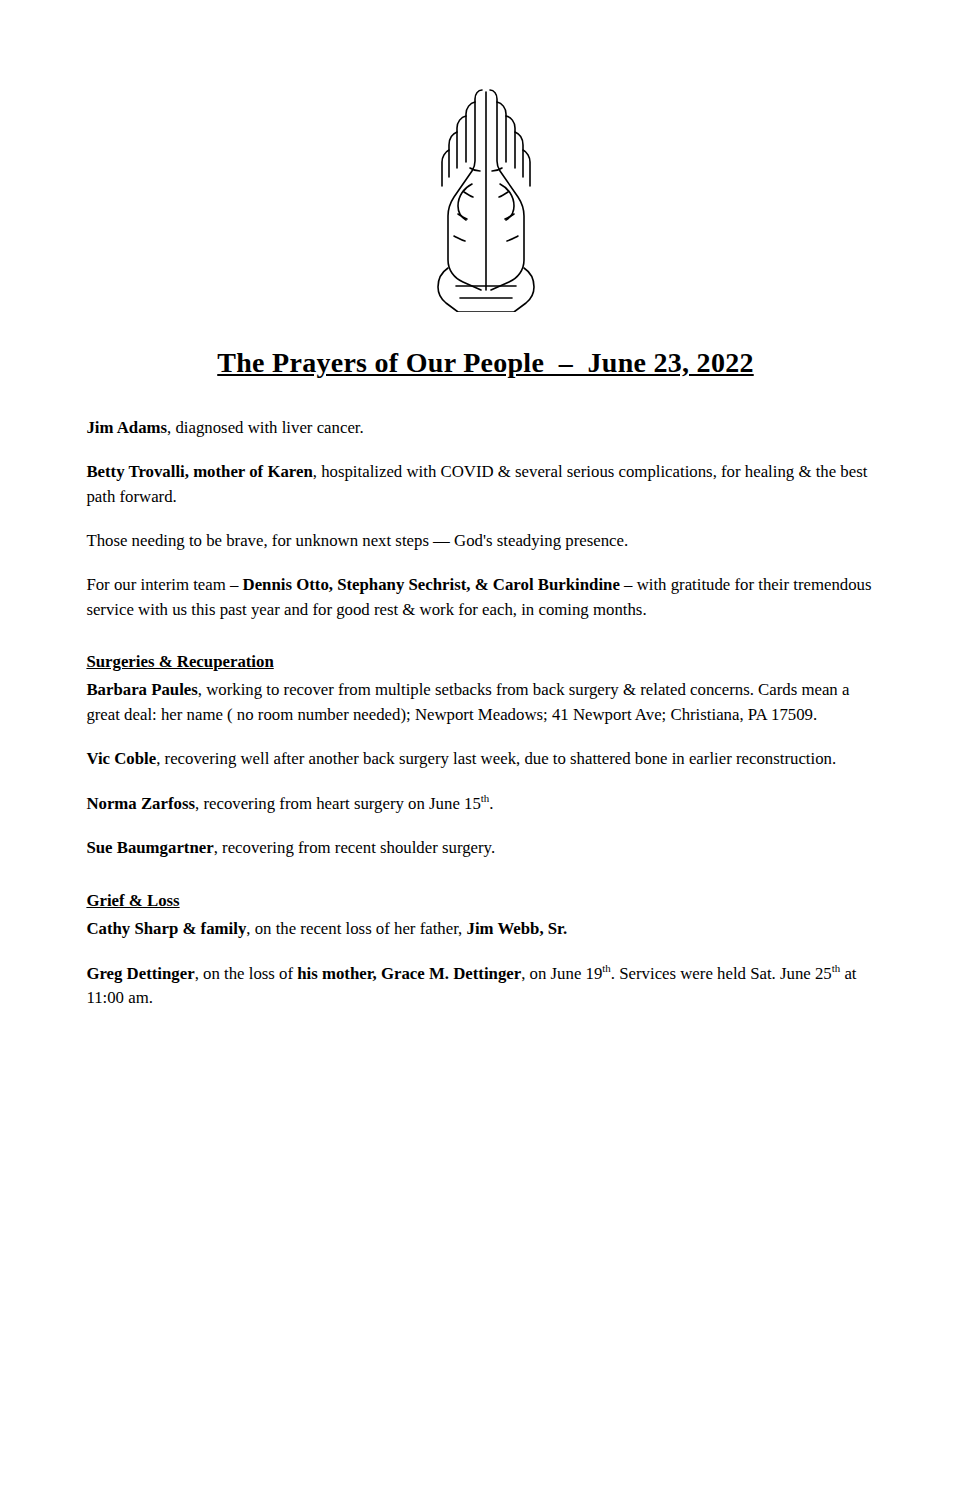The Prayers of Our People – June 23, 2022
Jim Adams, diagnosed with liver cancer.
Betty Trovalli, mother of Karen, hospitalized with COVID & several serious complications, for healing & the best path forward.
Those needing to be brave, for unknown next steps — God's steadying presence.
For our interim team – Dennis Otto, Stephany Sechrist, & Carol Burkindine – with gratitude for their tremendous service with us this past year and for good rest & work for each, in coming months.
Surgeries & Recuperation
Barbara Paules, working to recover from multiple setbacks from back surgery & related concerns. Cards mean a great deal: her name ( no room number needed); Newport Meadows; 41 Newport Ave; Christiana, PA 17509.
Vic Coble, recovering well after another back surgery last week, due to shattered bone in earlier reconstruction.
Norma Zarfoss, recovering from heart surgery on June 15th.
Sue Baumgartner, recovering from recent shoulder surgery.
Grief & Loss
Cathy Sharp & family, on the recent loss of her father, Jim Webb, Sr.
Greg Dettinger, on the loss of his mother, Grace M. Dettinger, on June 19th. Services were held Sat. June 25th at 11:00 am.